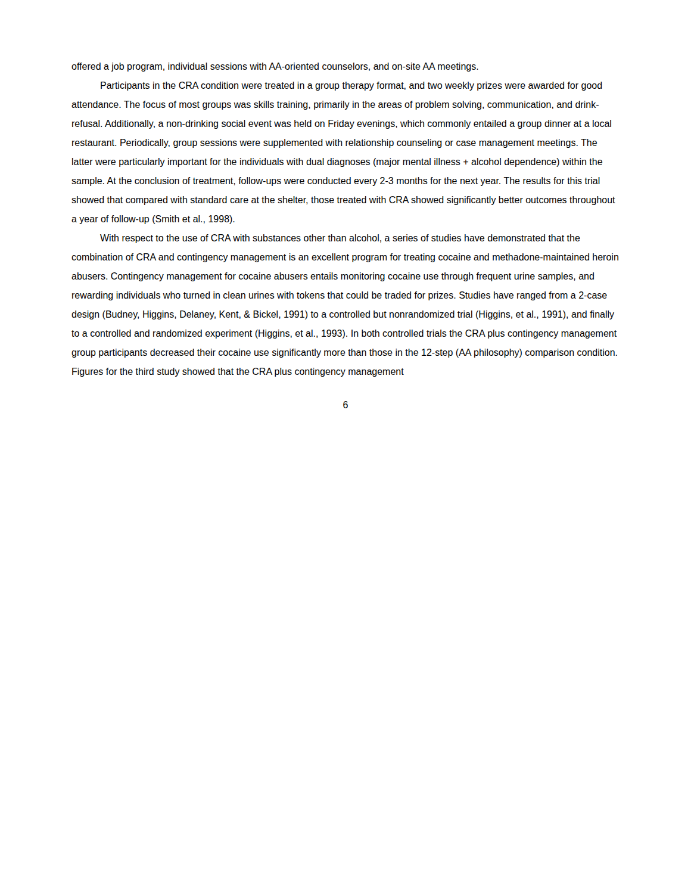offered a job program, individual sessions with AA-oriented counselors, and on-site AA meetings.
Participants in the CRA condition were treated in a group therapy format, and two weekly prizes were awarded for good attendance. The focus of most groups was skills training, primarily in the areas of problem solving, communication, and drink-refusal. Additionally, a non-drinking social event was held on Friday evenings, which commonly entailed a group dinner at a local restaurant. Periodically, group sessions were supplemented with relationship counseling or case management meetings. The latter were particularly important for the individuals with dual diagnoses (major mental illness + alcohol dependence) within the sample. At the conclusion of treatment, follow-ups were conducted every 2-3 months for the next year. The results for this trial showed that compared with standard care at the shelter, those treated with CRA showed significantly better outcomes throughout a year of follow-up (Smith et al., 1998).
With respect to the use of CRA with substances other than alcohol, a series of studies have demonstrated that the combination of CRA and contingency management is an excellent program for treating cocaine and methadone-maintained heroin abusers. Contingency management for cocaine abusers entails monitoring cocaine use through frequent urine samples, and rewarding individuals who turned in clean urines with tokens that could be traded for prizes. Studies have ranged from a 2-case design (Budney, Higgins, Delaney, Kent, & Bickel, 1991) to a controlled but nonrandomized trial (Higgins, et al., 1991), and finally to a controlled and randomized experiment (Higgins, et al., 1993). In both controlled trials the CRA plus contingency management group participants decreased their cocaine use significantly more than those in the 12-step (AA philosophy) comparison condition. Figures for the third study showed that the CRA plus contingency management
6